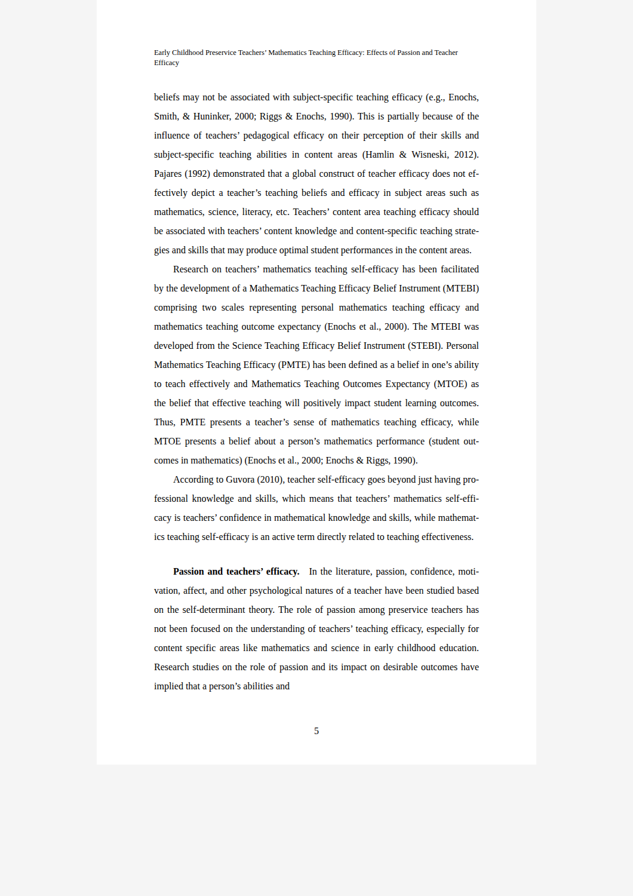Early Childhood Preservice Teachers’ Mathematics Teaching Efficacy: Effects of Passion and Teacher Efficacy
beliefs may not be associated with subject-specific teaching efficacy (e.g., Enochs, Smith, & Huninker, 2000; Riggs & Enochs, 1990). This is partially because of the influence of teachers’ pedagogical efficacy on their perception of their skills and subject-specific teaching abilities in content areas (Hamlin & Wisneski, 2012). Pajares (1992) demonstrated that a global construct of teacher efficacy does not effectively depict a teacher’s teaching beliefs and efficacy in subject areas such as mathematics, science, literacy, etc. Teachers’ content area teaching efficacy should be associated with teachers’ content knowledge and content-specific teaching strategies and skills that may produce optimal student performances in the content areas.
Research on teachers’ mathematics teaching self-efficacy has been facilitated by the development of a Mathematics Teaching Efficacy Belief Instrument (MTEBI) comprising two scales representing personal mathematics teaching efficacy and mathematics teaching outcome expectancy (Enochs et al., 2000). The MTEBI was developed from the Science Teaching Efficacy Belief Instrument (STEBI). Personal Mathematics Teaching Efficacy (PMTE) has been defined as a belief in one’s ability to teach effectively and Mathematics Teaching Outcomes Expectancy (MTOE) as the belief that effective teaching will positively impact student learning outcomes. Thus, PMTE presents a teacher’s sense of mathematics teaching efficacy, while MTOE presents a belief about a person’s mathematics performance (student outcomes in mathematics) (Enochs et al., 2000; Enochs & Riggs, 1990).
According to Guvora (2010), teacher self-efficacy goes beyond just having professional knowledge and skills, which means that teachers’ mathematics self-efficacy is teachers’ confidence in mathematical knowledge and skills, while mathematics teaching self-efficacy is an active term directly related to teaching effectiveness.
Passion and teachers’ efficacy. In the literature, passion, confidence, motivation, affect, and other psychological natures of a teacher have been studied based on the self-determinant theory. The role of passion among preservice teachers has not been focused on the understanding of teachers’ teaching efficacy, especially for content specific areas like mathematics and science in early childhood education. Research studies on the role of passion and its impact on desirable outcomes have implied that a person’s abilities and
5